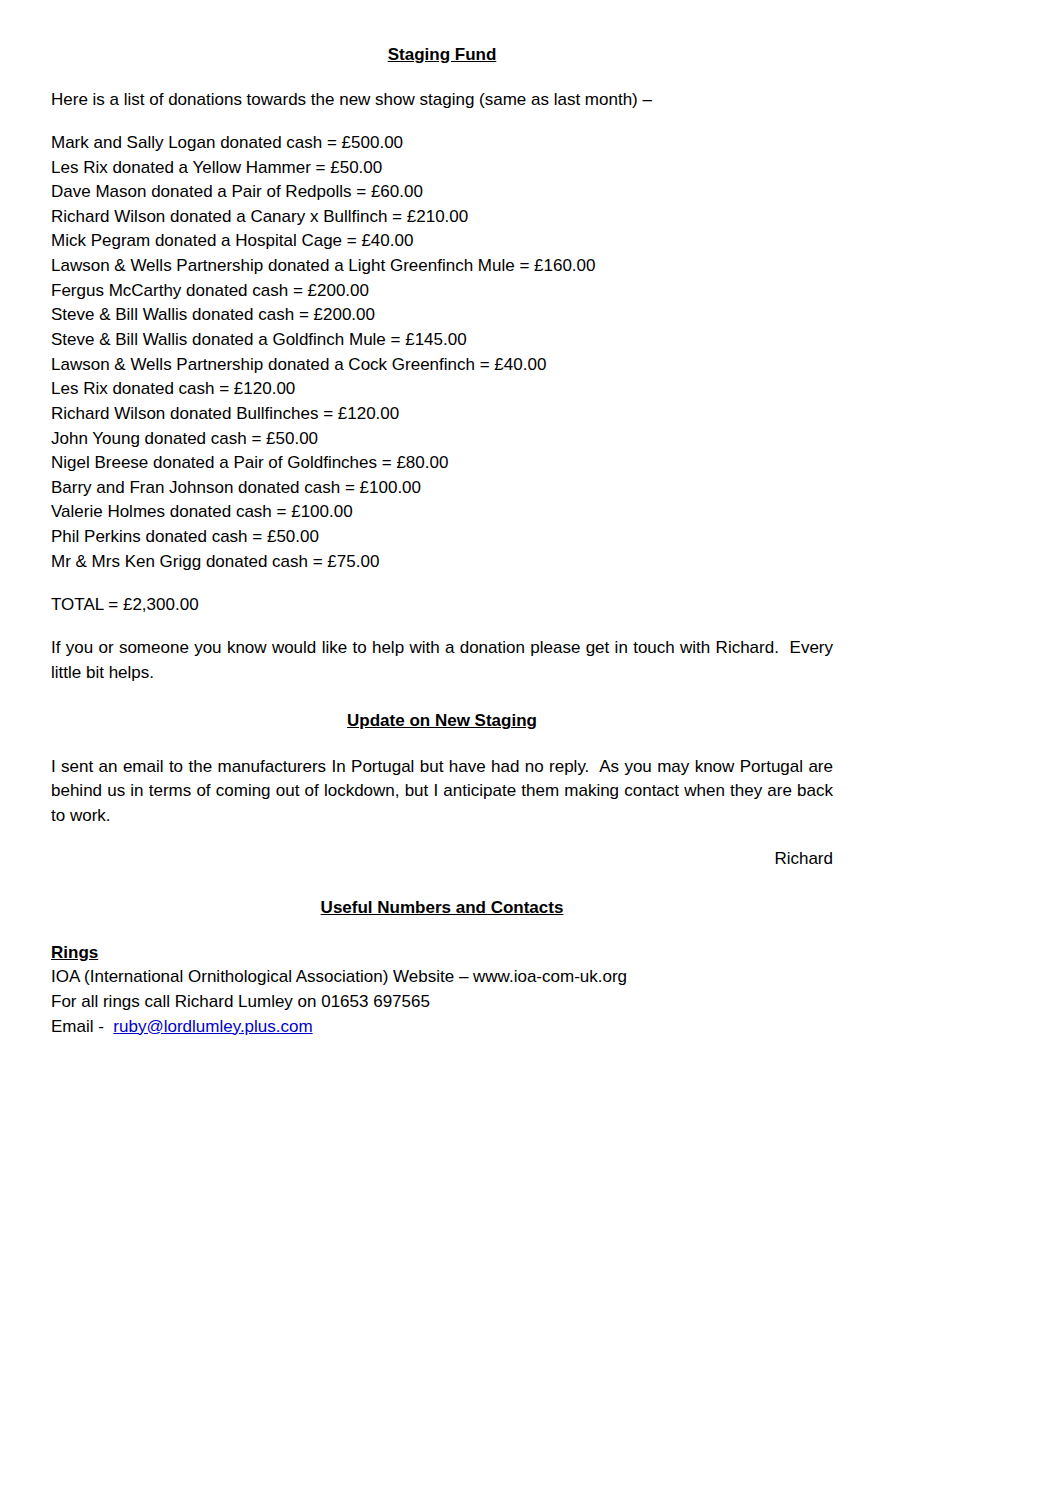Staging Fund
Here is a list of donations towards the new show staging (same as last month) –
Mark and Sally Logan donated cash = £500.00
Les Rix donated a Yellow Hammer = £50.00
Dave Mason donated a Pair of Redpolls = £60.00
Richard Wilson donated a Canary x Bullfinch = £210.00
Mick Pegram donated a Hospital Cage = £40.00
Lawson & Wells Partnership donated a Light Greenfinch Mule = £160.00
Fergus McCarthy donated cash = £200.00
Steve & Bill Wallis donated cash = £200.00
Steve & Bill Wallis donated a Goldfinch Mule = £145.00
Lawson & Wells Partnership donated a Cock Greenfinch = £40.00
Les Rix donated cash = £120.00
Richard Wilson donated Bullfinches = £120.00
John Young donated cash = £50.00
Nigel Breese donated a Pair of Goldfinches = £80.00
Barry and Fran Johnson donated cash = £100.00
Valerie Holmes donated cash = £100.00
Phil Perkins donated cash = £50.00
Mr & Mrs Ken Grigg donated cash = £75.00
TOTAL = £2,300.00
If you or someone you know would like to help with a donation please get in touch with Richard. Every little bit helps.
Update on New Staging
I sent an email to the manufacturers In Portugal but have had no reply. As you may know Portugal are behind us in terms of coming out of lockdown, but I anticipate them making contact when they are back to work.
Richard
Useful Numbers and Contacts
Rings
IOA (International Ornithological Association) Website – www.ioa-com-uk.org
For all rings call Richard Lumley on 01653 697565
Email - ruby@lordlumley.plus.com